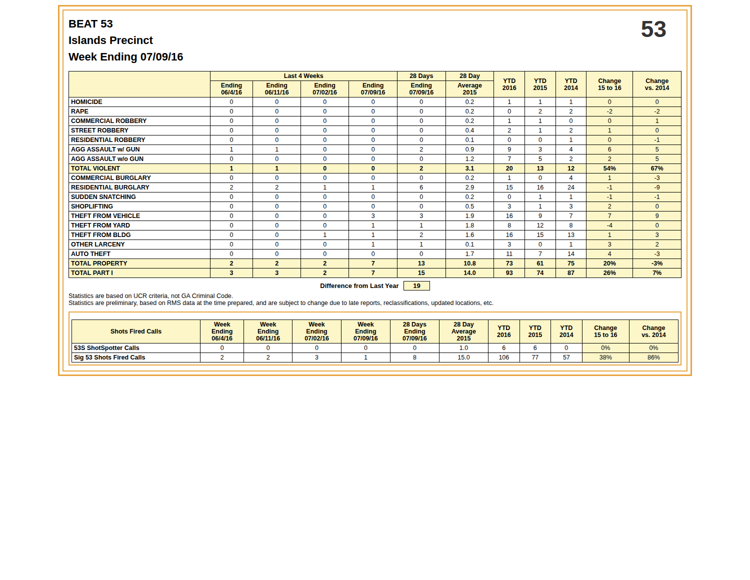BEAT 53
Islands Precinct
Week Ending 07/09/16
53
| | Last 4 Weeks | 28 Days | 28 Day | YTD 2016 | YTD 2015 | YTD 2014 | Change 15 to 16 | Change vs. 2014 |
| --- | --- | --- | --- | --- | --- | --- | --- | --- |
| Ending 06/4/16 | Ending 06/11/16 | Ending 07/02/16 | Ending 07/09/16 | Ending 07/09/16 | Average 2015 |
| HOMICIDE | 0 | 0 | 0 | 0 | 0 | 0.2 | 1 | 1 | 1 | 0 | 0 |
| RAPE | 0 | 0 | 0 | 0 | 0 | 0.2 | 0 | 2 | 2 | -2 | -2 |
| COMMERCIAL ROBBERY | 0 | 0 | 0 | 0 | 0 | 0.2 | 1 | 1 | 0 | 0 | 1 |
| STREET ROBBERY | 0 | 0 | 0 | 0 | 0 | 0.4 | 2 | 1 | 2 | 1 | 0 |
| RESIDENTIAL ROBBERY | 0 | 0 | 0 | 0 | 0 | 0.1 | 0 | 0 | 1 | 0 | -1 |
| AGG ASSAULT w/ GUN | 1 | 1 | 0 | 0 | 2 | 0.9 | 9 | 3 | 4 | 6 | 5 |
| AGG ASSAULT w/o GUN | 0 | 0 | 0 | 0 | 0 | 1.2 | 7 | 5 | 2 | 2 | 5 |
| TOTAL VIOLENT | 1 | 1 | 0 | 0 | 2 | 3.1 | 20 | 13 | 12 | 54% | 67% |
| COMMERCIAL BURGLARY | 0 | 0 | 0 | 0 | 0 | 0.2 | 1 | 0 | 4 | 1 | -3 |
| RESIDENTIAL BURGLARY | 2 | 2 | 1 | 1 | 6 | 2.9 | 15 | 16 | 24 | -1 | -9 |
| SUDDEN SNATCHING | 0 | 0 | 0 | 0 | 0 | 0.2 | 0 | 1 | 1 | -1 | -1 |
| SHOPLIFTING | 0 | 0 | 0 | 0 | 0 | 0.5 | 3 | 1 | 3 | 2 | 0 |
| THEFT FROM VEHICLE | 0 | 0 | 0 | 3 | 3 | 1.9 | 16 | 9 | 7 | 7 | 9 |
| THEFT FROM YARD | 0 | 0 | 0 | 1 | 1 | 1.8 | 8 | 12 | 8 | -4 | 0 |
| THEFT FROM BLDG | 0 | 0 | 1 | 1 | 2 | 1.6 | 16 | 15 | 13 | 1 | 3 |
| OTHER LARCENY | 0 | 0 | 0 | 1 | 1 | 0.1 | 3 | 0 | 1 | 3 | 2 |
| AUTO THEFT | 0 | 0 | 0 | 0 | 0 | 1.7 | 11 | 7 | 14 | 4 | -3 |
| TOTAL PROPERTY | 2 | 2 | 2 | 7 | 13 | 10.8 | 73 | 61 | 75 | 20% | -3% |
| TOTAL PART I | 3 | 3 | 2 | 7 | 15 | 14.0 | 93 | 74 | 87 | 26% | 7% |
Difference from Last Year 19
Statistics are based on UCR criteria, not GA Criminal Code.
Statistics are preliminary, based on RMS data at the time prepared, and are subject to change due to late reports, reclassifications, updated locations, etc.
| Shots Fired Calls | Week Ending 06/4/16 | Week Ending 06/11/16 | Week Ending 07/02/16 | Week Ending 07/09/16 | 28 Days Ending 07/09/16 | 28 Day Average 2015 | YTD 2016 | YTD 2015 | YTD 2014 | Change 15 to 16 | Change vs. 2014 |
| --- | --- | --- | --- | --- | --- | --- | --- | --- | --- | --- | --- |
| 53S ShotSpotter Calls | 0 | 0 | 0 | 0 | 0 | 1.0 | 6 | 6 | 0 | 0% | 0% |
| Sig 53 Shots Fired Calls | 2 | 2 | 3 | 1 | 8 | 15.0 | 106 | 77 | 57 | 38% | 86% |